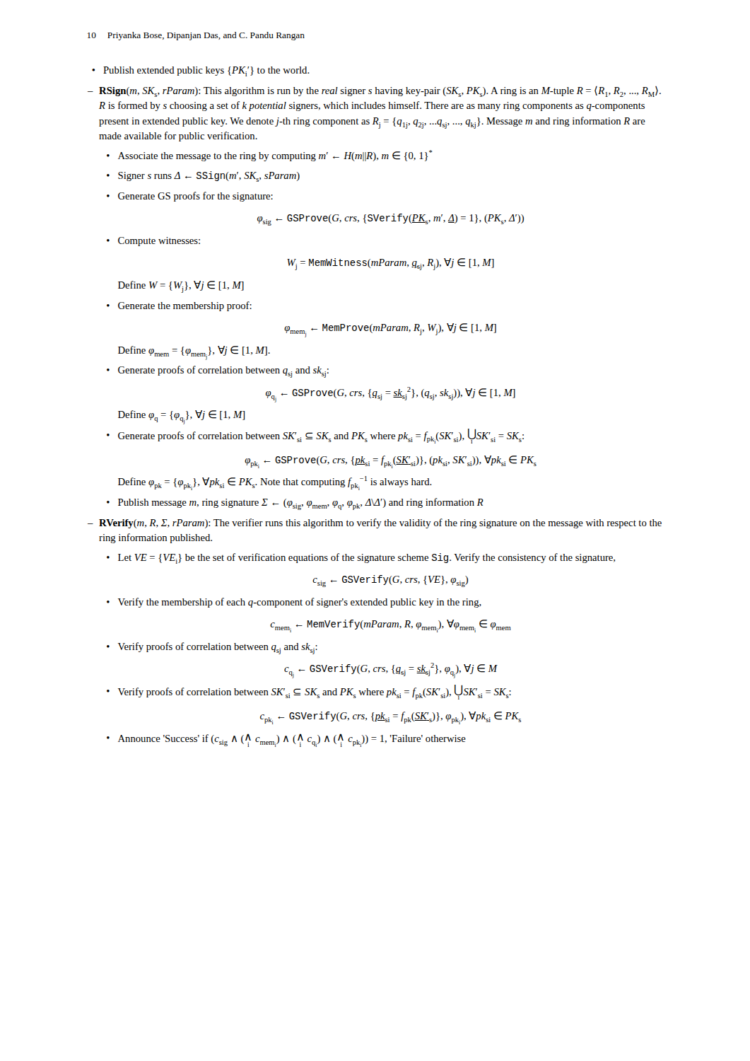10 Priyanka Bose, Dipanjan Das, and C. Pandu Rangan
Publish extended public keys {PKi′} to the world.
RSign(m, SKs, rParam): This algorithm is run by the real signer s having key-pair (SKs, PKs). A ring is an M-tuple R = ⟨R1, R2, ..., RM⟩. R is formed by s choosing a set of k potential signers, which includes himself. There are as many ring components as q-components present in extended public key. We denote j-th ring component as Rj = {q1j, q2j, ...qsj, ..., qkj}. Message m and ring information R are made available for public verification.
Associate the message to the ring by computing m′ ← H(m||R), m ∈ {0, 1}*
Signer s runs Δ ← SSign(m′, SKs, sParam)
Generate GS proofs for the signature:
φsig ← GSProve(G, crs, {SVerify(PKs, m′, Δ) = 1}, (PKs, Δ′))
Compute witnesses:
Wj = MemWitness(mParam, qsj, Rj), ∀j ∈ [1, M]
Define W = {Wj}, ∀j ∈ [1, M]
Generate the membership proof:
φmemj ← MemProve(mParam, Rj, Wj), ∀j ∈ [1, M]
Define φmem = {φmemj}, ∀j ∈ [1, M].
Generate proofs of correlation between qsj and sksj:
φqj ← GSProve(G, crs, {qsj = sksj2}, (qsj, sksj)), ∀j ∈ [1, M]
Define φq = {φqj}, ∀j ∈ [1, M]
Generate proofs of correlation between SK′si ⊆ SKs and PKs where pksi = fpki(SK′si), ⋃i SK′si = SKs:
φpki ← GSProve(G, crs, {pksi = fpki(SK′si)}, (pksi, SK′si)), ∀pksi ∈ PKs
Define φpk = {φpki}, ∀pksi ∈ PKs. Note that computing fpki−1 is always hard.
Publish message m, ring signature Σ ← (φsig, φmem, φq, φpk, Δ\Δ′) and ring information R
RVerify(m, R, Σ, rParam): The verifier runs this algorithm to verify the validity of the ring signature on the message with respect to the ring information published.
Let VE = {VEi} be the set of verification equations of the signature scheme Sig. Verify the consistency of the signature,
csig ← GSVerify(G, crs, {VE}, φsig)
Verify the membership of each q-component of signer's extended public key in the ring,
cmemi ← MemVerify(mParam, R, φmemi), ∀φmemi ∈ φmem
Verify proofs of correlation between qsj and sksj:
cqj ← GSVerify(G, crs, {qsj = sksj2}, φqj), ∀j ∈ M
Verify proofs of correlation between SK′si ⊆ SKs and PKs where pksi = fpk(SK′si), ⋃i SK′si = SKs:
cpki ← GSVerify(G, crs, {pksi = fpk(SK′s)}, φpki), ∀pksi ∈ PKs
Announce 'Success' if (csig ∧ (∧i cmemi) ∧ (∧i cqi) ∧ (∧i cpki)) = 1, 'Failure' otherwise